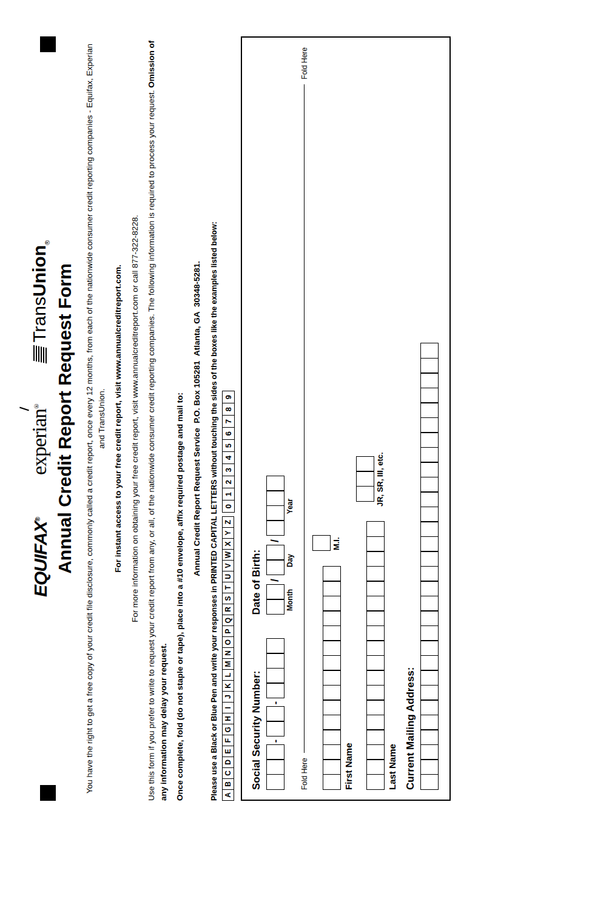EQUIFAX®
experian®
TransUnion®
Annual Credit Report Request Form
You have the right to get a free copy of your credit file disclosure, commonly called a credit report, once every 12 months, from each of the nationwide consumer credit reporting companies - Equifax, Experian and TransUnion.
For instant access to your free credit report, visit www.annualcreditreport.com.
For more information on obtaining your free credit report, visit www.annualcreditreport.com or call 877-322-8228.
Use this form if you prefer to write to request your credit report from any, or all, of the nationwide consumer credit reporting companies. The following information is required to process your request. Omission of any information may delay your request.
Once complete, fold (do not staple or tape), place into a #10 envelope, affix required postage and mail to:
Annual Credit Report Request Service P.O. Box 105281 Atlanta, GA 30348-5281.
Please use a Black or Blue Pen and write your responses in PRINTED CAPITAL LETTERS without touching the sides of the boxes like the examples listed below:
ABCDEFGHIJKLMNOPQRSTUVWXYZ
0123456789
Social Security Number:
-
-
Date of Birth:
Month
/
Day
/
Year
Fold Here Fold Here
M.I.
First Name
JR, SR, III, etc.
Last Name
Current Mailing Address: